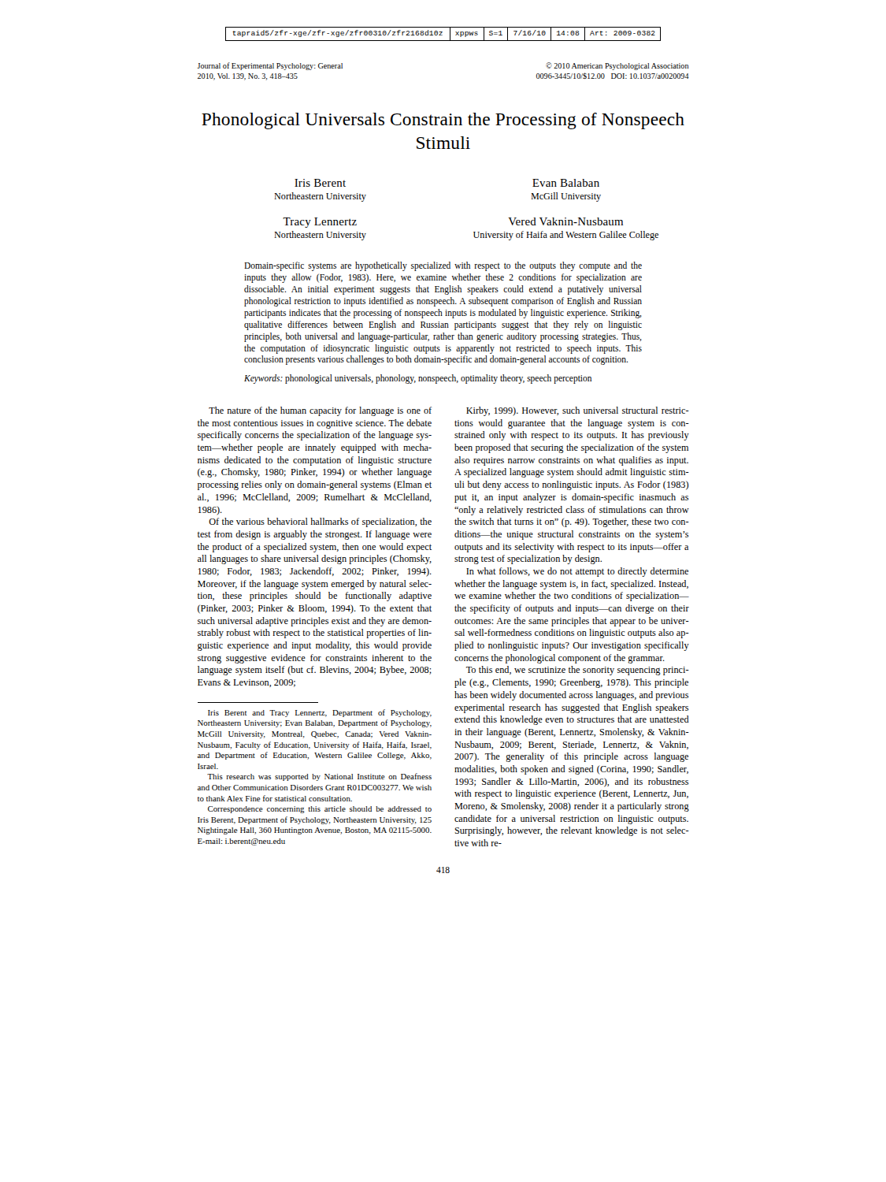tapraid5/zfr-xge/zfr-xge/zfr00310/zfr2168d10z
xppws
S=1
7/16/10
14:08
Art: 2009-0382
Journal of Experimental Psychology: General
2010, Vol. 139, No. 3, 418–435
© 2010 American Psychological Association
0096-3445/10/$12.00 DOI: 10.1037/a0020094
Phonological Universals Constrain the Processing of Nonspeech Stimuli
| Iris Berent Northeastern University | Evan Balaban McGill University |
| Tracy Lennertz Northeastern University | Vered Vaknin-Nusbaum University of Haifa and Western Galilee College |
Domain-specific systems are hypothetically specialized with respect to the outputs they compute and the inputs they allow (Fodor, 1983). Here, we examine whether these 2 conditions for specialization are dissociable. An initial experiment suggests that English speakers could extend a putatively universal phonological restriction to inputs identified as nonspeech. A subsequent comparison of English and Russian participants indicates that the processing of nonspeech inputs is modulated by linguistic experience. Striking, qualitative differences between English and Russian participants suggest that they rely on linguistic principles, both universal and language-particular, rather than generic auditory processing strategies. Thus, the computation of idiosyncratic linguistic outputs is apparently not restricted to speech inputs. This conclusion presents various challenges to both domain-specific and domain-general accounts of cognition.
Keywords: phonological universals, phonology, nonspeech, optimality theory, speech perception
The nature of the human capacity for language is one of the most contentious issues in cognitive science. The debate specifically concerns the specialization of the language system—whether people are innately equipped with mechanisms dedicated to the computation of linguistic structure (e.g., Chomsky, 1980; Pinker, 1994) or whether language processing relies only on domain-general systems (Elman et al., 1996; McClelland, 2009; Rumelhart & McClelland, 1986).
Of the various behavioral hallmarks of specialization, the test from design is arguably the strongest. If language were the product of a specialized system, then one would expect all languages to share universal design principles (Chomsky, 1980; Fodor, 1983; Jackendoff, 2002; Pinker, 1994). Moreover, if the language system emerged by natural selection, these principles should be functionally adaptive (Pinker, 2003; Pinker & Bloom, 1994). To the extent that such universal adaptive principles exist and they are demonstrably robust with respect to the statistical properties of linguistic experience and input modality, this would provide strong suggestive evidence for constraints inherent to the language system itself (but cf. Blevins, 2004; Bybee, 2008; Evans & Levinson, 2009;
Iris Berent and Tracy Lennertz, Department of Psychology, Northeastern University; Evan Balaban, Department of Psychology, McGill University, Montreal, Quebec, Canada; Vered Vaknin-Nusbaum, Faculty of Education, University of Haifa, Haifa, Israel, and Department of Education, Western Galilee College, Akko, Israel.
This research was supported by National Institute on Deafness and Other Communication Disorders Grant R01DC003277. We wish to thank Alex Fine for statistical consultation.
Correspondence concerning this article should be addressed to Iris Berent, Department of Psychology, Northeastern University, 125 Nightingale Hall, 360 Huntington Avenue, Boston, MA 02115-5000. E-mail: i.berent@neu.edu
Kirby, 1999). However, such universal structural restrictions would guarantee that the language system is constrained only with respect to its outputs. It has previously been proposed that securing the specialization of the system also requires narrow constraints on what qualifies as input. A specialized language system should admit linguistic stimuli but deny access to nonlinguistic inputs. As Fodor (1983) put it, an input analyzer is domain-specific inasmuch as “only a relatively restricted class of stimulations can throw the switch that turns it on” (p. 49). Together, these two conditions—the unique structural constraints on the system’s outputs and its selectivity with respect to its inputs—offer a strong test of specialization by design.
In what follows, we do not attempt to directly determine whether the language system is, in fact, specialized. Instead, we examine whether the two conditions of specialization—the specificity of outputs and inputs—can diverge on their outcomes: Are the same principles that appear to be universal well-formedness conditions on linguistic outputs also applied to nonlinguistic inputs? Our investigation specifically concerns the phonological component of the grammar.
To this end, we scrutinize the sonority sequencing principle (e.g., Clements, 1990; Greenberg, 1978). This principle has been widely documented across languages, and previous experimental research has suggested that English speakers extend this knowledge even to structures that are unattested in their language (Berent, Lennertz, Smolensky, & Vaknin-Nusbaum, 2009; Berent, Steriade, Lennertz, & Vaknin, 2007). The generality of this principle across language modalities, both spoken and signed (Corina, 1990; Sandler, 1993; Sandler & Lillo-Martin, 2006), and its robustness with respect to linguistic experience (Berent, Lennertz, Jun, Moreno, & Smolensky, 2008) render it a particularly strong candidate for a universal restriction on linguistic outputs. Surprisingly, however, the relevant knowledge is not selective with re-
418